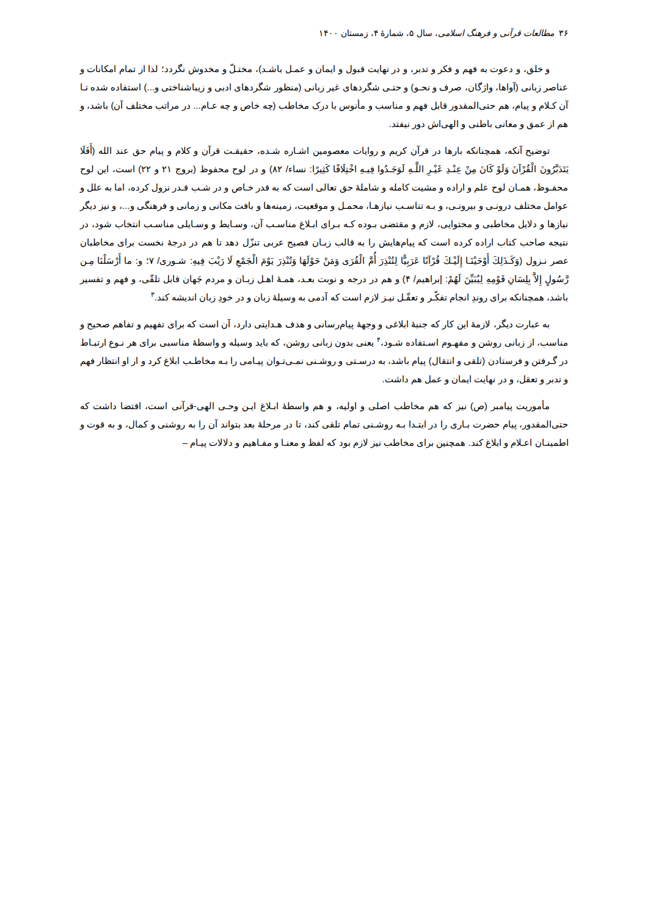۳۶ مطالعات قرآنی و فرهنگ اسلامی، سال ۵، شمارهٔ ۴، زمستان ۱۴۰۰
و خلق، و دعوت به فهم و فکر و تدبر، و در نهایت قبول و ایمان و عمـل باشـد)، مختـلّ و مخدوش نگردد؛ لذا از تمام امکانات و عناصر زبانی (آواها، واژگان، صرف و نحـو) و حتـی شگردهای غیر زبانی (منظور شگردهای ادبی و زیباشناختی و...) استفاده شده تـا آن کـلام و پیام، هم حتی‌المقدور قابل فهم و مناسب و مأنوس با درک مخاطب (چه خاص و چه عـام... در مراتب مختلف آن) باشد، و هم از عمق و معانی باطنی و الهی‌اش دور نیفتد.
توضیح آنکه، همچنانکه بارها در قرآن کریم و روایات معصومین اشـاره شـده، حقیقـت قرآن و کلام و پیام حق عند الله (أَفَلَا يَتَدَبَّرُونَ الْقُرْآنَ وَلَوْ كَانَ مِنْ عِنْـدِ غَيْـرِ اللَّـهِ لَوَجَـدُوا فِيـهِ اخْتِلَافًا كَثِيرًا: نساء/ ۸۲) و در لوح محفوظ (بروج ۲۱ و ۲۲) است، این لوح محفـوظ، همـان لوح علم و اراده و مشیت کامله و شاملهٔ حق تعالی است که به قدر خـاص و در شـب قـدر نزول کرده، اما به علل و عوامل مختلف درونـی و بیرونـی، و بـه تناسـب نیازهـا، محمـل و موقعیت، زمینه‌ها و بافت مکانی و زمانی و فرهنگی و...، و نیز دیگر نیازها و دلایل مخاطبی و محتوایی، لازم و مقتضی بـوده کـه بـرای ابـلاغ مناسـب آن، وسـایط و وسـایلی مناسـب انتخاب شود، در نتیجه صاحب کتاب اراده کرده است که پیام‌هایش را به قالب زبـان فصیح عربی تنزّل دهد تا هم در درجهٔ نخست برای مخاطبان عصر نـزول (وَكَـذَلِكَ أَوْحَيْنَـا إِلَيْـكَ قُرْآنًا عَرَبِيًّا لِتُنْذِرَ أُمَّ الْقُرَى وَمَنْ حَوْلَهَا وَتُنْذِرَ يَوْمَ الْجَمْعِ لَا رَيْبَ فِيهِ: شـوری/ ۷؛ و: ما أَرْسَلْنَا مِـن رَّسُولٍ إِلاَّ بِلِسَانِ قَوْمِهِ لِيُبَيِّنَ لَهُمْ: إبراهیم/ ۴) و هم در درجه و نوبت بعـد، همـهٔ اهـل زبـان و مردم جَهان قابل تلقّی، و فهم و تفسیر باشد، همچنانکه برای روندِ انجام تفکّـر و تعقّـل نیـز لازم است که آدمی به وسیلهٔ زبان و در خودِ زبان اندیشه کند.۳
به عبارت دیگر، لازمهٔ این کار که جنبهٔ ابلاغی و وجههٔ پیام‌رسانی و هدف هـدایتی دارد، آن است که برای تفهیم و تفاهم صحیح و مناسب، از زبانی روشن و مفهـوم اسـتفاده شـود،۴ یعنی بدون زبانی روشن، که باید وسیله و واسطهٔ مناسبی برای هر نـوع ارتبـاط در گـرفتن و فرستادن (تلقی و انتقال) پیام باشد، به درسـتی و روشـنی نمـی‌تـوان پیـامی را بـه مخاطـب ابلاغ کرد و از او انتظار فهم و تدبر و تعقل، و در نهایت ایمان و عمل هم داشت.
مأموریت پیامبر (ص) نیز که هم مخاطب اصلی و اولیه، و هم واسطهٔ ابـلاغ ایـن وحـی الهی‌-قرآنی است، اقتضا داشت که حتی‌المقدور، پیام حضرت بـاری را در ابتـدا بـه روشـنی تمام تلقی کند، تا در مرحلهٔ بعد بتواند آن را به روشنی و کمال، و به قوت و اطمینـان اعـلام و ابلاغ کند. همچنین برای مخاطب نیز لازم بود که لفظ و معنـا و مفـاهیم و دلالات پیـام –